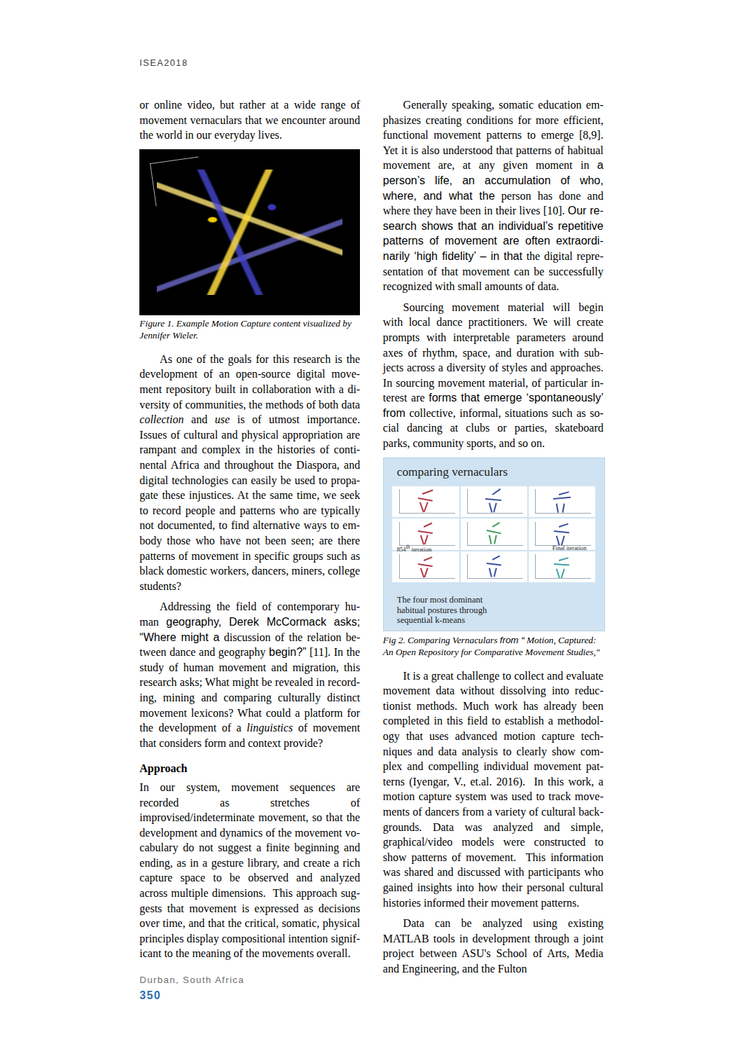ISEA2018
or online video, but rather at a wide range of movement vernaculars that we encounter around the world in our everyday lives.
Figure 1. Example Motion Capture content visualized by Jennifer Wieler.
As one of the goals for this research is the development of an open-source digital movement repository built in collaboration with a diversity of communities, the methods of both data collection and use is of utmost importance. Issues of cultural and physical appropriation are rampant and complex in the histories of continental Africa and throughout the Diaspora, and digital technologies can easily be used to propagate these injustices. At the same time, we seek to record people and patterns who are typically not documented, to find alternative ways to embody those who have not been seen; are there patterns of movement in specific groups such as black domestic workers, dancers, miners, college students?
Addressing the field of contemporary human geography, Derek McCormack asks; “Where might a discussion of the relation between dance and geography begin?” [11]. In the study of human movement and migration, this research asks; What might be revealed in recording, mining and comparing culturally distinct movement lexicons? What could a platform for the development of a linguistics of movement that considers form and context provide?
Approach
In our system, movement sequences are recorded as stretches of improvised/indeterminate movement, so that the development and dynamics of the movement vocabulary do not suggest a finite beginning and ending, as in a gesture library, and create a rich capture space to be observed and analyzed across multiple dimensions. This approach suggests that movement is expressed as decisions over time, and that the critical, somatic, physical principles display compositional intention significant to the meaning of the movements overall.
Generally speaking, somatic education emphasizes creating conditions for more efficient, functional movement patterns to emerge [8,9]. Yet it is also understood that patterns of habitual movement are, at any given moment in a person’s life, an accumulation of who, where, and what the person has done and where they have been in their lives [10]. Our research shows that an individual’s repetitive patterns of movement are often extraordinarily ‘high fidelity’ – in that the digital representation of that movement can be successfully recognized with small amounts of data.
Sourcing movement material will begin with local dance practitioners. We will create prompts with interpretable parameters around axes of rhythm, space, and duration with subjects across a diversity of styles and approaches. In sourcing movement material, of particular interest are forms that emerge ‘spontaneously’ from collective, informal, situations such as social dancing at clubs or parties, skateboard parks, community sports, and so on.
comparing vernaculars
854th iteration
Final iteration
The four most dominant
habitual postures through
sequential k-means
Fig 2. Comparing Vernaculars from “ Motion, Captured: An Open Repository for Comparative Movement Studies,"
It is a great challenge to collect and evaluate movement data without dissolving into reductionist methods. Much work has already been completed in this field to establish a methodology that uses advanced motion capture techniques and data analysis to clearly show complex and compelling individual movement patterns (Iyengar, V., et.al. 2016). In this work, a motion capture system was used to track movements of dancers from a variety of cultural backgrounds. Data was analyzed and simple, graphical/video models were constructed to show patterns of movement. This information was shared and discussed with participants who gained insights into how their personal cultural histories informed their movement patterns.
Data can be analyzed using existing MATLAB tools in development through a joint project between ASU's School of Arts, Media and Engineering, and the Fulton
Durban, South Africa
350